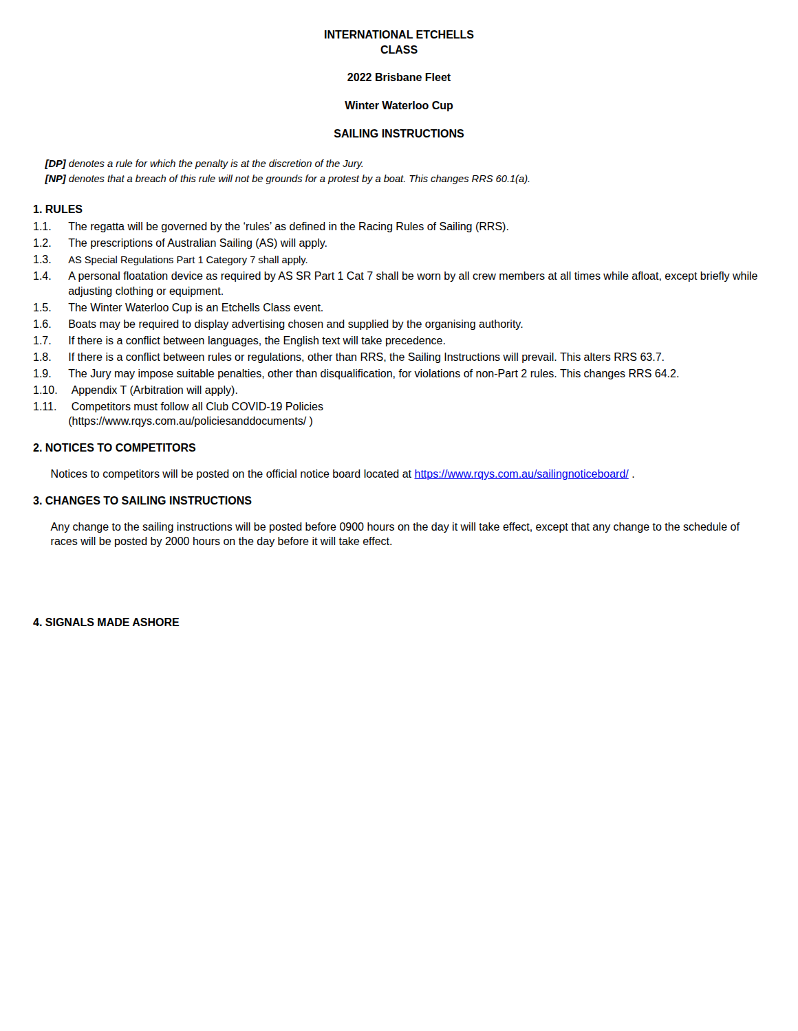INTERNATIONAL ETCHELLS
CLASS
2022 Brisbane Fleet
Winter Waterloo Cup
SAILING INSTRUCTIONS
[DP] denotes a rule for which the penalty is at the discretion of the Jury.
[NP] denotes that a breach of this rule will not be grounds for a protest by a boat. This changes RRS 60.1(a).
1. RULES
1.1. The regatta will be governed by the ‘rules’ as defined in the Racing Rules of Sailing (RRS).
1.2. The prescriptions of Australian Sailing (AS) will apply.
1.3. AS Special Regulations Part 1 Category 7 shall apply.
1.4. A personal floatation device as required by AS SR Part 1 Cat 7 shall be worn by all crew members at all times while afloat, except briefly while adjusting clothing or equipment.
1.5. The Winter Waterloo Cup is an Etchells Class event.
1.6. Boats may be required to display advertising chosen and supplied by the organising authority.
1.7. If there is a conflict between languages, the English text will take precedence.
1.8. If there is a conflict between rules or regulations, other than RRS, the Sailing Instructions will prevail. This alters RRS 63.7.
1.9. The Jury may impose suitable penalties, other than disqualification, for violations of non-Part 2 rules. This changes RRS 64.2.
1.10. Appendix T (Arbitration will apply).
1.11. Competitors must follow all Club COVID-19 Policies
(https://www.rqys.com.au/policiesanddocuments/ )
2. NOTICES TO COMPETITORS
Notices to competitors will be posted on the official notice board located at https://www.rqys.com.au/sailingnoticeboard/ .
3. CHANGES TO SAILING INSTRUCTIONS
Any change to the sailing instructions will be posted before 0900 hours on the day it will take effect, except that any change to the schedule of races will be posted by 2000 hours on the day before it will take effect.
4. SIGNALS MADE ASHORE